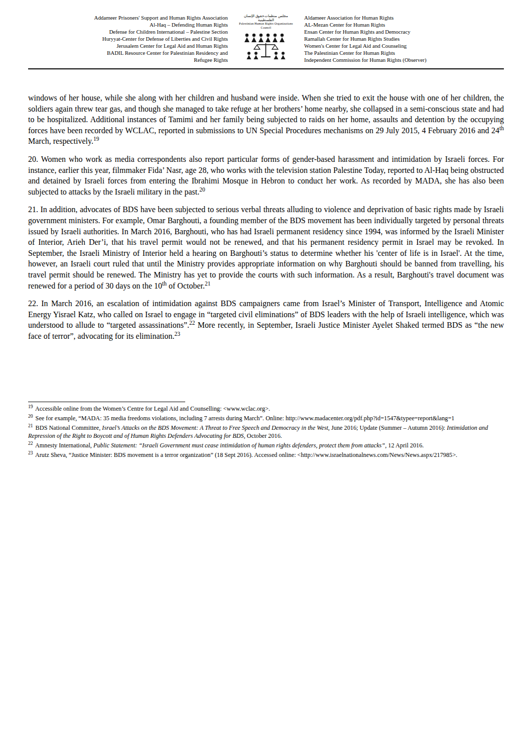Addameer Prisoners' Support and Human Rights Association
Al-Haq – Defending Human Rights
Defense for Children International – Palestine Section
Huryyat-Center for Defense of Liberties and Civil Rights
Jerusalem Center for Legal Aid and Human Rights
BADIL Resource Center for Palestinian Residency and
Refugee Rights
مجلس منظمات حقوق الإنسان الفلسطينية
Palestinian Human Rights Organizations Council
Aldameer Association for Human Rights
AL-Mezan Center for Human Rights
Ensan Center for Human Rights and Democracy
Ramallah Center for Human Rights Studies
Women's Center for Legal Aid and Counseling
The Palestinian Center for Human Rights
Independent Commission for Human Rights (Observer)
windows of her house, while she along with her children and husband were inside. When she tried to exit the house with one of her children, the soldiers again threw tear gas, and though she managed to take refuge at her brothers’ home nearby, she collapsed in a semi-conscious state and had to be hospitalized. Additional instances of Tamimi and her family being subjected to raids on her home, assaults and detention by the occupying forces have been recorded by WCLAC, reported in submissions to UN Special Procedures mechanisms on 29 July 2015, 4 February 2016 and 24th March, respectively.19
20. Women who work as media correspondents also report particular forms of gender-based harassment and intimidation by Israeli forces. For instance, earlier this year, filmmaker Fida’ Nasr, age 28, who works with the television station Palestine Today, reported to Al-Haq being obstructed and detained by Israeli forces from entering the Ibrahimi Mosque in Hebron to conduct her work. As recorded by MADA, she has also been subjected to attacks by the Israeli military in the past.20
21. In addition, advocates of BDS have been subjected to serious verbal threats alluding to violence and deprivation of basic rights made by Israeli government ministers. For example, Omar Barghouti, a founding member of the BDS movement has been individually targeted by personal threats issued by Israeli authorities. In March 2016, Barghouti, who has had Israeli permanent residency since 1994, was informed by the Israeli Minister of Interior, Arieh Der’i, that his travel permit would not be renewed, and that his permanent residency permit in Israel may be revoked. In September, the Israeli Ministry of Interior held a hearing on Barghouti’s status to determine whether his 'center of life is in Israel'. At the time, however, an Israeli court ruled that until the Ministry provides appropriate information on why Barghouti should be banned from travelling, his travel permit should be renewed. The Ministry has yet to provide the courts with such information. As a result, Barghouti's travel document was renewed for a period of 30 days on the 10th of October.21
22. In March 2016, an escalation of intimidation against BDS campaigners came from Israel’s Minister of Transport, Intelligence and Atomic Energy Yisrael Katz, who called on Israel to engage in “targeted civil eliminations” of BDS leaders with the help of Israeli intelligence, which was understood to allude to “targeted assassinations”.22 More recently, in September, Israeli Justice Minister Ayelet Shaked termed BDS as “the new face of terror”, advocating for its elimination.23
19 Accessible online from the Women’s Centre for Legal Aid and Counselling: <www.wclac.org>.
20 See for example, “MADA: 35 media freedoms violations, including 7 arrests during March”. Online: http://www.madacenter.org/pdf.php?id=1547&typee=report&lang=1
21 BDS National Committee, Israel’s Attacks on the BDS Movement: A Threat to Free Speech and Democracy in the West, June 2016; Update (Summer – Autumn 2016): Intimidation and Repression of the Right to Boycott and of Human Rights Defenders Advocating for BDS, October 2016.
22 Amnesty International, Public Statement: “Israeli Government must cease intimidation of human rights defenders, protect them from attacks”, 12 April 2016.
23 Arutz Sheva, “Justice Minister: BDS movement is a terror organization” (18 Sept 2016). Accessed online: <http://www.israelnationalnews.com/News/News.aspx/217985>.